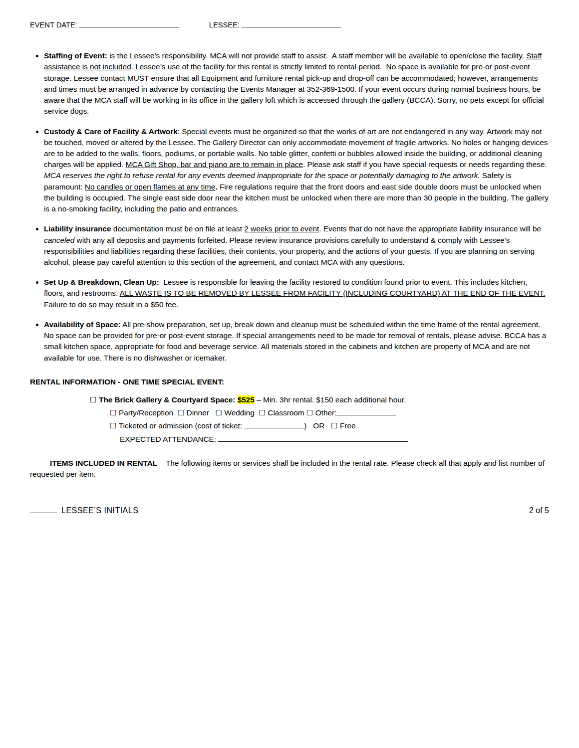EVENT DATE: LESSEE:
Staffing of Event: is the Lessee’s responsibility. MCA will not provide staff to assist. A staff member will be available to open/close the facility. Staff assistance is not included. Lessee’s use of the facility for this rental is strictly limited to rental period. No space is available for pre-or post-event storage. Lessee contact MUST ensure that all Equipment and furniture rental pick-up and drop-off can be accommodated; however, arrangements and times must be arranged in advance by contacting the Events Manager at 352-369-1500. If your event occurs during normal business hours, be aware that the MCA staff will be working in its office in the gallery loft which is accessed through the gallery (BCCA). Sorry, no pets except for official service dogs.
Custody & Care of Facility & Artwork: Special events must be organized so that the works of art are not endangered in any way. Artwork may not be touched, moved or altered by the Lessee. The Gallery Director can only accommodate movement of fragile artworks. No holes or hanging devices are to be added to the walls, floors, podiums, or portable walls. No table glitter, confetti or bubbles allowed inside the building, or additional cleaning charges will be applied. MCA Gift Shop, bar and piano are to remain in place. Please ask staff if you have special requests or needs regarding these. MCA reserves the right to refuse rental for any events deemed inappropriate for the space or potentially damaging to the artwork. Safety is paramount: No candles or open flames at any time. Fire regulations require that the front doors and east side double doors must be unlocked when the building is occupied. The single east side door near the kitchen must be unlocked when there are more than 30 people in the building. The gallery is a no-smoking facility, including the patio and entrances.
Liability insurance documentation must be on file at least 2 weeks prior to event. Events that do not have the appropriate liability insurance will be canceled with any all deposits and payments forfeited. Please review insurance provisions carefully to understand & comply with Lessee’s responsibilities and liabilities regarding these facilities, their contents, your property, and the actions of your guests. If you are planning on serving alcohol, please pay careful attention to this section of the agreement, and contact MCA with any questions.
Set Up & Breakdown, Clean Up: Lessee is responsible for leaving the facility restored to condition found prior to event. This includes kitchen, floors, and restrooms. ALL WASTE IS TO BE REMOVED BY LESSEE FROM FACILITY (INCLUDING COURTYARD) AT THE END OF THE EVENT. Failure to do so may result in a $50 fee.
Availability of Space: All pre-show preparation, set up, break down and cleanup must be scheduled within the time frame of the rental agreement. No space can be provided for pre-or post-event storage. If special arrangements need to be made for removal of rentals, please advise. BCCA has a small kitchen space, appropriate for food and beverage service. All materials stored in the cabinets and kitchen are property of MCA and are not available for use. There is no dishwasher or icemaker.
RENTAL INFORMATION - ONE TIME SPECIAL EVENT:
☐ The Brick Gallery & Courtyard Space: $525 – Min. 3hr rental. $150 each additional hour.
☐ Party/Reception ☐ Dinner ☐ Wedding ☐ Classroom ☐ Other:
☐ Ticketed or admission (cost of ticket: ) OR ☐ Free
EXPECTED ATTENDANCE:
ITEMS INCLUDED IN RENTAL – The following items or services shall be included in the rental rate. Please check all that apply and list number of requested per item.
LESSEE’S INITIALS
2 of 5